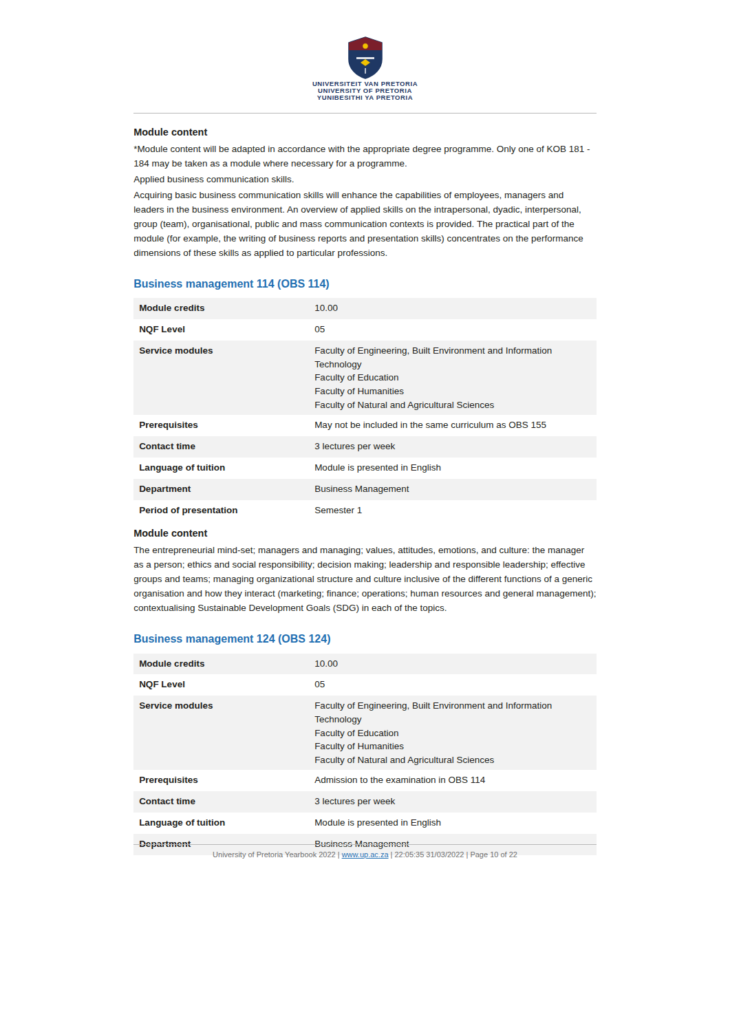UNIVERSITEIT VAN PRETORIA UNIVERSITY OF PRETORIA YUNIBESITHI YA PRETORIA
Module content
*Module content will be adapted in accordance with the appropriate degree programme. Only one of KOB 181 - 184 may be taken as a module where necessary for a programme.
Applied business communication skills.
Acquiring basic business communication skills will enhance the capabilities of employees, managers and leaders in the business environment. An overview of applied skills on the intrapersonal, dyadic, interpersonal, group (team), organisational, public and mass communication contexts is provided. The practical part of the module (for example, the writing of business reports and presentation skills) concentrates on the performance dimensions of these skills as applied to particular professions.
Business management 114 (OBS 114)
| Module credits | 10.00 |
| NQF Level | 05 |
| Service modules | Faculty of Engineering, Built Environment and Information Technology Faculty of Education Faculty of Humanities Faculty of Natural and Agricultural Sciences |
| Prerequisites | May not be included in the same curriculum as OBS 155 |
| Contact time | 3 lectures per week |
| Language of tuition | Module is presented in English |
| Department | Business Management |
| Period of presentation | Semester 1 |
Module content
The entrepreneurial mind-set; managers and managing; values, attitudes, emotions, and culture: the manager as a person; ethics and social responsibility; decision making; leadership and responsible leadership; effective groups and teams; managing organizational structure and culture inclusive of the different functions of a generic organisation and how they interact (marketing; finance; operations; human resources and general management); contextualising Sustainable Development Goals (SDG) in each of the topics.
Business management 124 (OBS 124)
| Module credits | 10.00 |
| NQF Level | 05 |
| Service modules | Faculty of Engineering, Built Environment and Information Technology Faculty of Education Faculty of Humanities Faculty of Natural and Agricultural Sciences |
| Prerequisites | Admission to the examination in OBS 114 |
| Contact time | 3 lectures per week |
| Language of tuition | Module is presented in English |
| Department | Business Management |
University of Pretoria Yearbook 2022 | www.up.ac.za | 22:05:35 31/03/2022 | Page 10 of 22